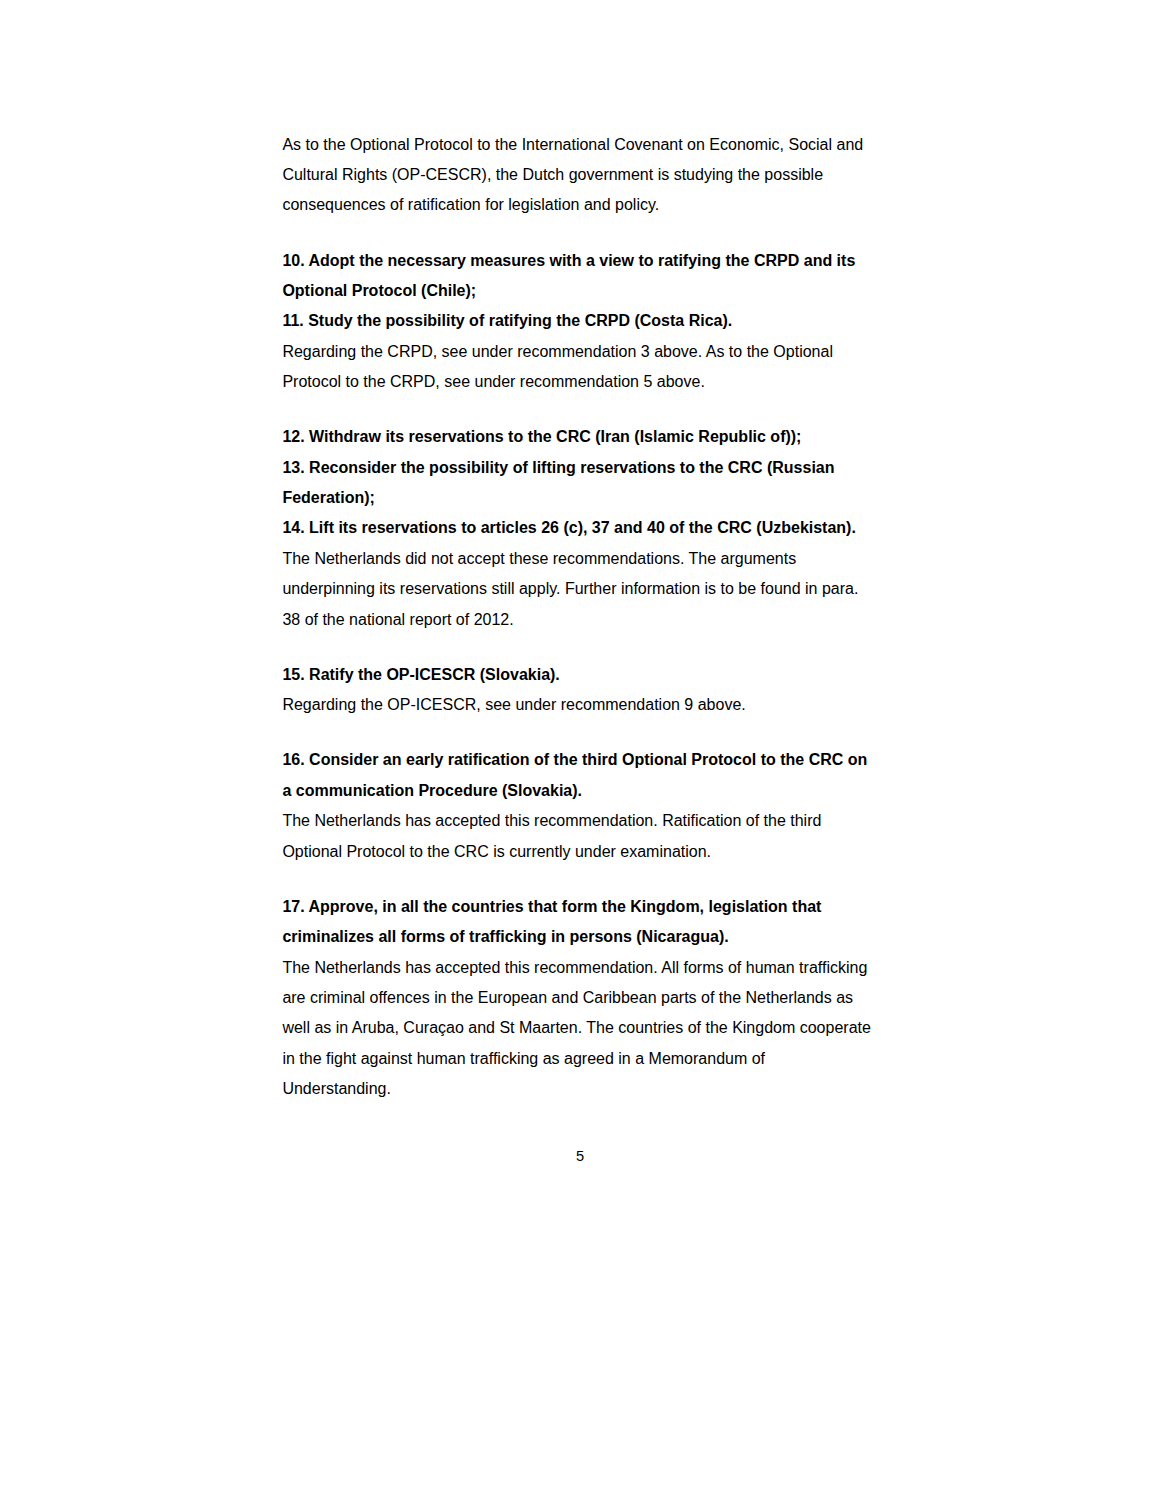As to the Optional Protocol to the International Covenant on Economic, Social and Cultural Rights (OP-CESCR), the Dutch government is studying the possible consequences of ratification for legislation and policy.
10. Adopt the necessary measures with a view to ratifying the CRPD and its Optional Protocol (Chile);
11. Study the possibility of ratifying the CRPD (Costa Rica).
Regarding the CRPD, see under recommendation 3 above. As to the Optional Protocol to the CRPD, see under recommendation 5 above.
12. Withdraw its reservations to the CRC (Iran (Islamic Republic of));
13. Reconsider the possibility of lifting reservations to the CRC (Russian Federation);
14. Lift its reservations to articles 26 (c), 37 and 40 of the CRC (Uzbekistan).
The Netherlands did not accept these recommendations. The arguments underpinning its reservations still apply. Further information is to be found in para. 38 of the national report of 2012.
15. Ratify the OP-ICESCR (Slovakia).
Regarding the OP-ICESCR, see under recommendation 9 above.
16. Consider an early ratification of the third Optional Protocol to the CRC on a communication Procedure (Slovakia).
The Netherlands has accepted this recommendation. Ratification of the third Optional Protocol to the CRC is currently under examination.
17. Approve, in all the countries that form the Kingdom, legislation that criminalizes all forms of trafficking in persons (Nicaragua).
The Netherlands has accepted this recommendation. All forms of human trafficking are criminal offences in the European and Caribbean parts of the Netherlands as well as in Aruba, Curaçao and St Maarten. The countries of the Kingdom cooperate in the fight against human trafficking as agreed in a Memorandum of Understanding.
5